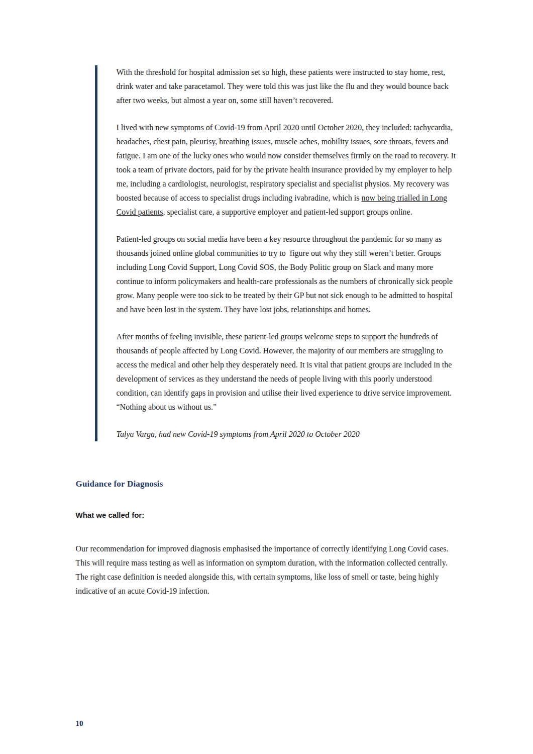With the threshold for hospital admission set so high, these patients were instructed to stay home, rest, drink water and take paracetamol. They were told this was just like the flu and they would bounce back after two weeks, but almost a year on, some still haven’t recovered.
I lived with new symptoms of Covid-19 from April 2020 until October 2020, they included: tachycardia, headaches, chest pain, pleurisy, breathing issues, muscle aches, mobility issues, sore throats, fevers and fatigue. I am one of the lucky ones who would now consider themselves firmly on the road to recovery. It took a team of private doctors, paid for by the private health insurance provided by my employer to help me, including a cardiologist, neurologist, respiratory specialist and specialist physios. My recovery was boosted because of access to specialist drugs including ivabradine, which is now being trialled in Long Covid patients, specialist care, a supportive employer and patient-led support groups online.
Patient-led groups on social media have been a key resource throughout the pandemic for so many as thousands joined online global communities to try to figure out why they still weren’t better. Groups including Long Covid Support, Long Covid SOS, the Body Politic group on Slack and many more continue to inform policymakers and health-care professionals as the numbers of chronically sick people grow. Many people were too sick to be treated by their GP but not sick enough to be admitted to hospital and have been lost in the system. They have lost jobs, relationships and homes.
After months of feeling invisible, these patient-led groups welcome steps to support the hundreds of thousands of people affected by Long Covid. However, the majority of our members are struggling to access the medical and other help they desperately need. It is vital that patient groups are included in the development of services as they understand the needs of people living with this poorly understood condition, can identify gaps in provision and utilise their lived experience to drive service improvement. “Nothing about us without us.”
Talya Varga, had new Covid-19 symptoms from April 2020 to October 2020
Guidance for Diagnosis
What we called for:
Our recommendation for improved diagnosis emphasised the importance of correctly identifying Long Covid cases. This will require mass testing as well as information on symptom duration, with the information collected centrally. The right case definition is needed alongside this, with certain symptoms, like loss of smell or taste, being highly indicative of an acute Covid-19 infection.
10